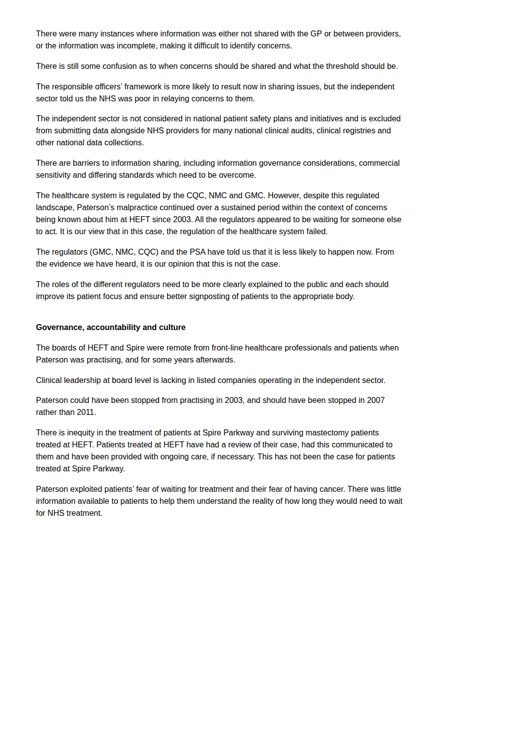There were many instances where information was either not shared with the GP or between providers, or the information was incomplete, making it difficult to identify concerns.
There is still some confusion as to when concerns should be shared and what the threshold should be.
The responsible officers’ framework is more likely to result now in sharing issues, but the independent sector told us the NHS was poor in relaying concerns to them.
The independent sector is not considered in national patient safety plans and initiatives and is excluded from submitting data alongside NHS providers for many national clinical audits, clinical registries and other national data collections.
There are barriers to information sharing, including information governance considerations, commercial sensitivity and differing standards which need to be overcome.
The healthcare system is regulated by the CQC, NMC and GMC. However, despite this regulated landscape, Paterson’s malpractice continued over a sustained period within the context of concerns being known about him at HEFT since 2003. All the regulators appeared to be waiting for someone else to act. It is our view that in this case, the regulation of the healthcare system failed.
The regulators (GMC, NMC, CQC) and the PSA have told us that it is less likely to happen now. From the evidence we have heard, it is our opinion that this is not the case.
The roles of the different regulators need to be more clearly explained to the public and each should improve its patient focus and ensure better signposting of patients to the appropriate body.
Governance, accountability and culture
The boards of HEFT and Spire were remote from front-line healthcare professionals and patients when Paterson was practising, and for some years afterwards.
Clinical leadership at board level is lacking in listed companies operating in the independent sector.
Paterson could have been stopped from practising in 2003, and should have been stopped in 2007 rather than 2011.
There is inequity in the treatment of patients at Spire Parkway and surviving mastectomy patients treated at HEFT. Patients treated at HEFT have had a review of their case, had this communicated to them and have been provided with ongoing care, if necessary. This has not been the case for patients treated at Spire Parkway.
Paterson exploited patients’ fear of waiting for treatment and their fear of having cancer. There was little information available to patients to help them understand the reality of how long they would need to wait for NHS treatment.